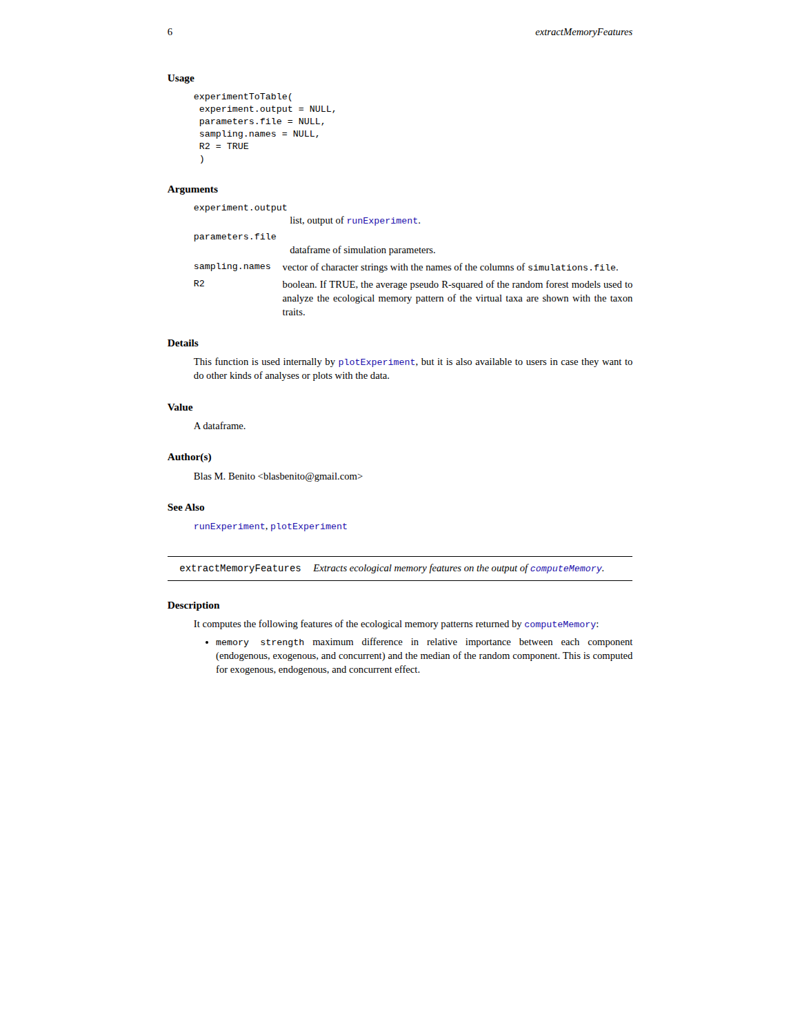6 extractMemoryFeatures
Usage
experimentToTable(
 experiment.output = NULL,
 parameters.file = NULL,
 sampling.names = NULL,
 R2 = TRUE
 )
Arguments
experiment.output
list, output of runExperiment.
parameters.file
dataframe of simulation parameters.
sampling.names vector of character strings with the names of the columns of simulations.file.
R2 boolean. If TRUE, the average pseudo R-squared of the random forest models used to analyze the ecological memory pattern of the virtual taxa are shown with the taxon traits.
Details
This function is used internally by plotExperiment, but it is also available to users in case they want to do other kinds of analyses or plots with the data.
Value
A dataframe.
Author(s)
Blas M. Benito <blasbenito@gmail.com>
See Also
runExperiment, plotExperiment
extractMemoryFeatures Extracts ecological memory features on the output of computeMemory.
Description
It computes the following features of the ecological memory patterns returned by computeMemory:
memory strength maximum difference in relative importance between each component (endogenous, exogenous, and concurrent) and the median of the random component. This is computed for exogenous, endogenous, and concurrent effect.